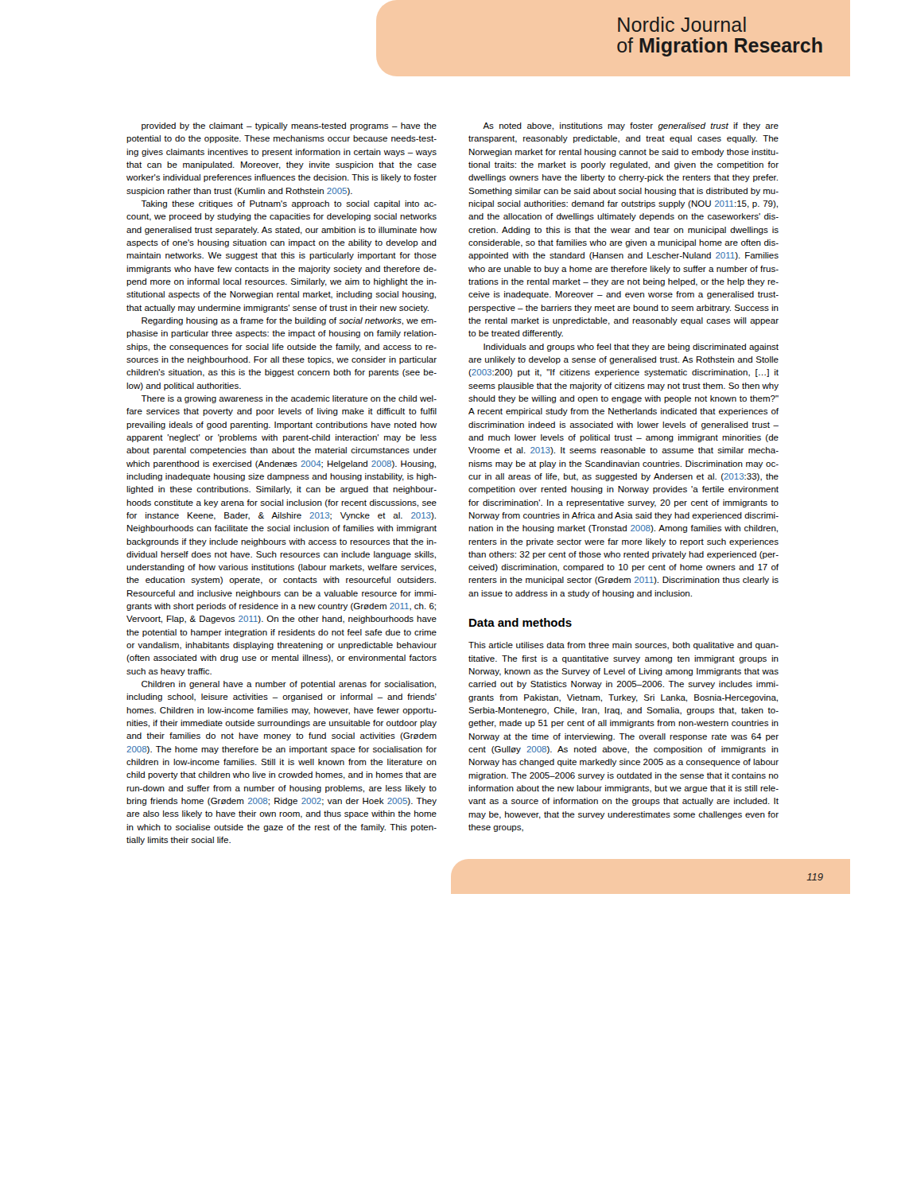Nordic Journal
of Migration Research
provided by the claimant – typically means-tested programs – have the potential to do the opposite. These mechanisms occur because needs-testing gives claimants incentives to present information in certain ways – ways that can be manipulated. Moreover, they invite suspicion that the case worker's individual preferences influences the decision. This is likely to foster suspicion rather than trust (Kumlin and Rothstein 2005).
Taking these critiques of Putnam's approach to social capital into account, we proceed by studying the capacities for developing social networks and generalised trust separately. As stated, our ambition is to illuminate how aspects of one's housing situation can impact on the ability to develop and maintain networks. We suggest that this is particularly important for those immigrants who have few contacts in the majority society and therefore depend more on informal local resources. Similarly, we aim to highlight the institutional aspects of the Norwegian rental market, including social housing, that actually may undermine immigrants' sense of trust in their new society.
Regarding housing as a frame for the building of social networks, we emphasise in particular three aspects: the impact of housing on family relationships, the consequences for social life outside the family, and access to resources in the neighbourhood. For all these topics, we consider in particular children's situation, as this is the biggest concern both for parents (see below) and political authorities.
There is a growing awareness in the academic literature on the child welfare services that poverty and poor levels of living make it difficult to fulfil prevailing ideals of good parenting. Important contributions have noted how apparent 'neglect' or 'problems with parent-child interaction' may be less about parental competencies than about the material circumstances under which parenthood is exercised (Andenæs 2004; Helgeland 2008). Housing, including inadequate housing size dampness and housing instability, is highlighted in these contributions. Similarly, it can be argued that neighbourhoods constitute a key arena for social inclusion (for recent discussions, see for instance Keene, Bader, & Ailshire 2013; Vyncke et al. 2013). Neighbourhoods can facilitate the social inclusion of families with immigrant backgrounds if they include neighbours with access to resources that the individual herself does not have. Such resources can include language skills, understanding of how various institutions (labour markets, welfare services, the education system) operate, or contacts with resourceful outsiders. Resourceful and inclusive neighbours can be a valuable resource for immigrants with short periods of residence in a new country (Grødem 2011, ch. 6; Vervoort, Flap, & Dagevos 2011). On the other hand, neighbourhoods have the potential to hamper integration if residents do not feel safe due to crime or vandalism, inhabitants displaying threatening or unpredictable behaviour (often associated with drug use or mental illness), or environmental factors such as heavy traffic.
Children in general have a number of potential arenas for socialisation, including school, leisure activities – organised or informal – and friends' homes. Children in low-income families may, however, have fewer opportunities, if their immediate outside surroundings are unsuitable for outdoor play and their families do not have money to fund social activities (Grødem 2008). The home may therefore be an important space for socialisation for children in low-income families. Still it is well known from the literature on child poverty that children who live in crowded homes, and in homes that are run-down and suffer from a number of housing problems, are less likely to bring friends home (Grødem 2008; Ridge 2002; van der Hoek 2005). They are also less likely to have their own room, and thus space within the home in which to socialise outside the gaze of the rest of the family. This potentially limits their social life.
As noted above, institutions may foster generalised trust if they are transparent, reasonably predictable, and treat equal cases equally. The Norwegian market for rental housing cannot be said to embody those institutional traits: the market is poorly regulated, and given the competition for dwellings owners have the liberty to cherry-pick the renters that they prefer. Something similar can be said about social housing that is distributed by municipal social authorities: demand far outstrips supply (NOU 2011:15, p. 79), and the allocation of dwellings ultimately depends on the caseworkers' discretion. Adding to this is that the wear and tear on municipal dwellings is considerable, so that families who are given a municipal home are often disappointed with the standard (Hansen and Lescher-Nuland 2011). Families who are unable to buy a home are therefore likely to suffer a number of frustrations in the rental market – they are not being helped, or the help they receive is inadequate. Moreover – and even worse from a generalised trust-perspective – the barriers they meet are bound to seem arbitrary. Success in the rental market is unpredictable, and reasonably equal cases will appear to be treated differently.
Individuals and groups who feel that they are being discriminated against are unlikely to develop a sense of generalised trust. As Rothstein and Stolle (2003:200) put it, "If citizens experience systematic discrimination, […] it seems plausible that the majority of citizens may not trust them. So then why should they be willing and open to engage with people not known to them?" A recent empirical study from the Netherlands indicated that experiences of discrimination indeed is associated with lower levels of generalised trust – and much lower levels of political trust – among immigrant minorities (de Vroome et al. 2013). It seems reasonable to assume that similar mechanisms may be at play in the Scandinavian countries. Discrimination may occur in all areas of life, but, as suggested by Andersen et al. (2013:33), the competition over rented housing in Norway provides 'a fertile environment for discrimination'. In a representative survey, 20 per cent of immigrants to Norway from countries in Africa and Asia said they had experienced discrimination in the housing market (Tronstad 2008). Among families with children, renters in the private sector were far more likely to report such experiences than others: 32 per cent of those who rented privately had experienced (perceived) discrimination, compared to 10 per cent of home owners and 17 of renters in the municipal sector (Grødem 2011). Discrimination thus clearly is an issue to address in a study of housing and inclusion.
Data and methods
This article utilises data from three main sources, both qualitative and quantitative. The first is a quantitative survey among ten immigrant groups in Norway, known as the Survey of Level of Living among Immigrants that was carried out by Statistics Norway in 2005–2006. The survey includes immigrants from Pakistan, Vietnam, Turkey, Sri Lanka, Bosnia-Hercegovina, Serbia-Montenegro, Chile, Iran, Iraq, and Somalia, groups that, taken together, made up 51 per cent of all immigrants from non-western countries in Norway at the time of interviewing. The overall response rate was 64 per cent (Gulløy 2008). As noted above, the composition of immigrants in Norway has changed quite markedly since 2005 as a consequence of labour migration. The 2005–2006 survey is outdated in the sense that it contains no information about the new labour immigrants, but we argue that it is still relevant as a source of information on the groups that actually are included. It may be, however, that the survey underestimates some challenges even for these groups,
119